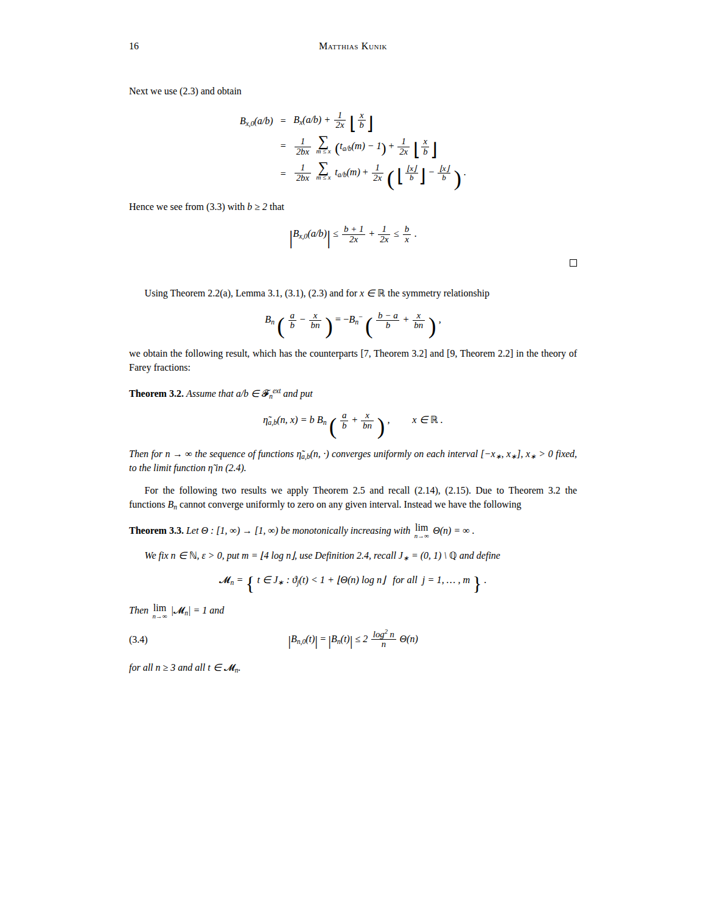16 Matthias Kunik
Next we use (2.3) and obtain
| B x,0 (a/b) | = | B x (a/b) + 1 2x ⌊ x b ⌋ |
| | = | 1 2bx ∑ m ≤ x ( t a/b (m) − 1 ) + 1 2x ⌊ x b ⌋ |
| | = | 1 2bx ∑ m ≤ x t a/b (m) + 1 2x ( ⌊ ⌊x⌋ b ⌋ − ⌊x⌋ b ) . |
Hence we see from (3.3) with b ≥ 2 that
|Bx,0(a/b)| ≤ b + 12x + 12x ≤ bx .
Using Theorem 2.2(a), Lemma 3.1, (3.1), (2.3) and for x ∈ ℝ the symmetry relationship
Bn ( ab − xbn ) = −Bn− ( b − a b + xbn ) ,
we obtain the following result, which has the counterparts [7, Theorem 3.2] and [9, Theorem 2.2] in the theory of Farey fractions:
Theorem 3.2. Assume that a/b ∈ 𝓕next and put
η̃a,b(n, x) = b Bn ( ab + xbn ) , x ∈ ℝ .
Then for n → ∞ the sequence of functions η̃a,b(n, ·) converges uniformly on each interval [−x∗, x∗], x∗ > 0 fixed, to the limit function η̃ in (2.4).
For the following two results we apply Theorem 2.5 and recall (2.14), (2.15). Due to Theorem 3.2 the functions Bn cannot converge uniformly to zero on any given interval. Instead we have the following
Theorem 3.3. Let Θ : [1, ∞) → [1, ∞) be monotonically increasing with lim n→∞ Θ(n) = ∞ .
We fix n ∈ ℕ, ε > 0, put m = ⌊4 log n⌋, use Definition 2.4, recall J∗ = (0, 1) \ ℚ and define
𝓜n = { t ∈ J∗ : ϑj(t) < 1 + ⌊Θ(n) log n⌋ for all j = 1, … , m } .
Then lim n→∞ |𝓜n| = 1 and
(3.4) |Bn,0(t)| = |Bn(t)| ≤ 2 log2 n n Θ(n)
for all n ≥ 3 and all t ∈ 𝓜n.